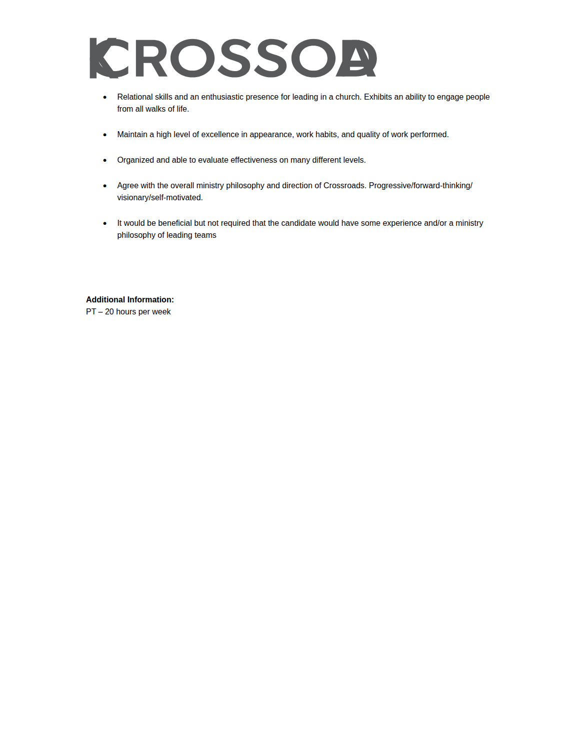Relational skills and an enthusiastic presence for leading in a church. Exhibits an ability to engage people from all walks of life.
Maintain a high level of excellence in appearance, work habits, and quality of work performed.
Organized and able to evaluate effectiveness on many different levels.
Agree with the overall ministry philosophy and direction of Crossroads. Progressive/forward-thinking/ visionary/self-motivated.
It would be beneficial but not required that the candidate would have some experience and/or a ministry philosophy of leading teams
Additional Information:
PT – 20 hours per week